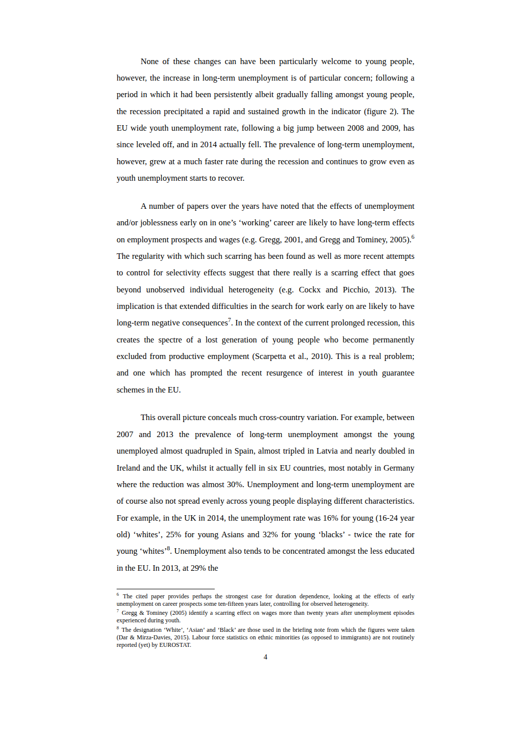None of these changes can have been particularly welcome to young people, however, the increase in long-term unemployment is of particular concern; following a period in which it had been persistently albeit gradually falling amongst young people, the recession precipitated a rapid and sustained growth in the indicator (figure 2). The EU wide youth unemployment rate, following a big jump between 2008 and 2009, has since leveled off, and in 2014 actually fell. The prevalence of long-term unemployment, however, grew at a much faster rate during the recession and continues to grow even as youth unemployment starts to recover.
A number of papers over the years have noted that the effects of unemployment and/or joblessness early on in one’s ‘working’ career are likely to have long-term effects on employment prospects and wages (e.g. Gregg, 2001, and Gregg and Tominey, 2005).6 The regularity with which such scarring has been found as well as more recent attempts to control for selectivity effects suggest that there really is a scarring effect that goes beyond unobserved individual heterogeneity (e.g. Cockx and Picchio, 2013). The implication is that extended difficulties in the search for work early on are likely to have long-term negative consequences7. In the context of the current prolonged recession, this creates the spectre of a lost generation of young people who become permanently excluded from productive employment (Scarpetta et al., 2010). This is a real problem; and one which has prompted the recent resurgence of interest in youth guarantee schemes in the EU.
This overall picture conceals much cross-country variation. For example, between 2007 and 2013 the prevalence of long-term unemployment amongst the young unemployed almost quadrupled in Spain, almost tripled in Latvia and nearly doubled in Ireland and the UK, whilst it actually fell in six EU countries, most notably in Germany where the reduction was almost 30%. Unemployment and long-term unemployment are of course also not spread evenly across young people displaying different characteristics. For example, in the UK in 2014, the unemployment rate was 16% for young (16-24 year old) ‘whites’, 25% for young Asians and 32% for young ‘blacks’ - twice the rate for young ‘whites’8. Unemployment also tends to be concentrated amongst the less educated in the EU. In 2013, at 29% the
6 The cited paper provides perhaps the strongest case for duration dependence, looking at the effects of early unemployment on career prospects some ten-fifteen years later, controlling for observed heterogeneity.
7 Gregg & Tominey (2005) identify a scarring effect on wages more than twenty years after unemployment episodes experienced during youth.
8 The designation ‘White’, ‘Asian’ and ‘Black’ are those used in the briefing note from which the figures were taken (Dar & Mirza-Davies, 2015). Labour force statistics on ethnic minorities (as opposed to immigrants) are not routinely reported (yet) by EUROSTAT.
4